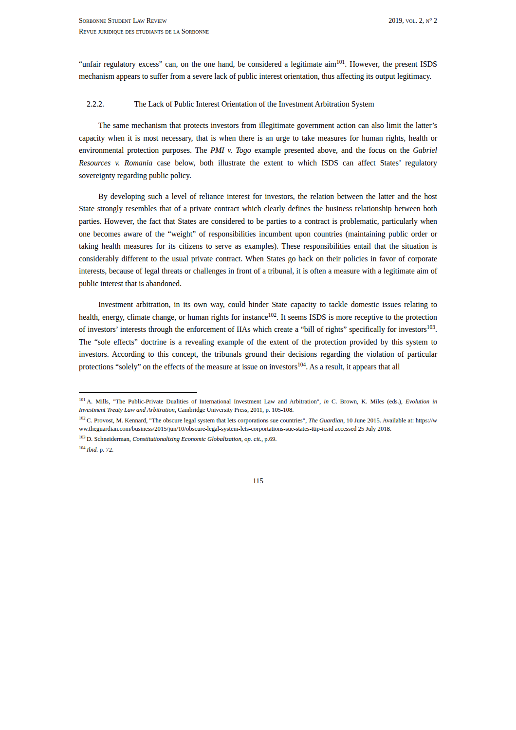Sorbonne Student Law Review
Revue juridique des etudiants de la Sorbonne
2019, vol. 2, n° 2
“unfair regulatory excess” can, on the one hand, be considered a legitimate aim101. However, the present ISDS mechanism appears to suffer from a severe lack of public interest orientation, thus affecting its output legitimacy.
2.2.2. The Lack of Public Interest Orientation of the Investment Arbitration System
The same mechanism that protects investors from illegitimate government action can also limit the latter’s capacity when it is most necessary, that is when there is an urge to take measures for human rights, health or environmental protection purposes. The PMI v. Togo example presented above, and the focus on the Gabriel Resources v. Romania case below, both illustrate the extent to which ISDS can affect States’ regulatory sovereignty regarding public policy.
By developing such a level of reliance interest for investors, the relation between the latter and the host State strongly resembles that of a private contract which clearly defines the business relationship between both parties. However, the fact that States are considered to be parties to a contract is problematic, particularly when one becomes aware of the “weight” of responsibilities incumbent upon countries (maintaining public order or taking health measures for its citizens to serve as examples). These responsibilities entail that the situation is considerably different to the usual private contract. When States go back on their policies in favor of corporate interests, because of legal threats or challenges in front of a tribunal, it is often a measure with a legitimate aim of public interest that is abandoned.
Investment arbitration, in its own way, could hinder State capacity to tackle domestic issues relating to health, energy, climate change, or human rights for instance102. It seems ISDS is more receptive to the protection of investors’ interests through the enforcement of IIAs which create a “bill of rights” specifically for investors103. The “sole effects” doctrine is a revealing example of the extent of the protection provided by this system to investors. According to this concept, the tribunals ground their decisions regarding the violation of particular protections “solely” on the effects of the measure at issue on investors104. As a result, it appears that all
101A. Mills, "The Public-Private Dualities of International Investment Law and Arbitration", in C. Brown, K. Miles (eds.), Evolution in Investment Treaty Law and Arbitration, Cambridge University Press, 2011, p. 105-108.
102C. Provost, M. Kennard, "The obscure legal system that lets corporations sue countries", The Guardian, 10 June 2015. Available at: https://www.theguardian.com/business/2015/jun/10/obscure-legal-system-lets-corportations-sue-states-ttip-icsid accessed 25 July 2018.
103D. Schneiderman, Constitutionalizing Economic Globalization, op. cit., p.69.
104Ibid. p. 72.
115